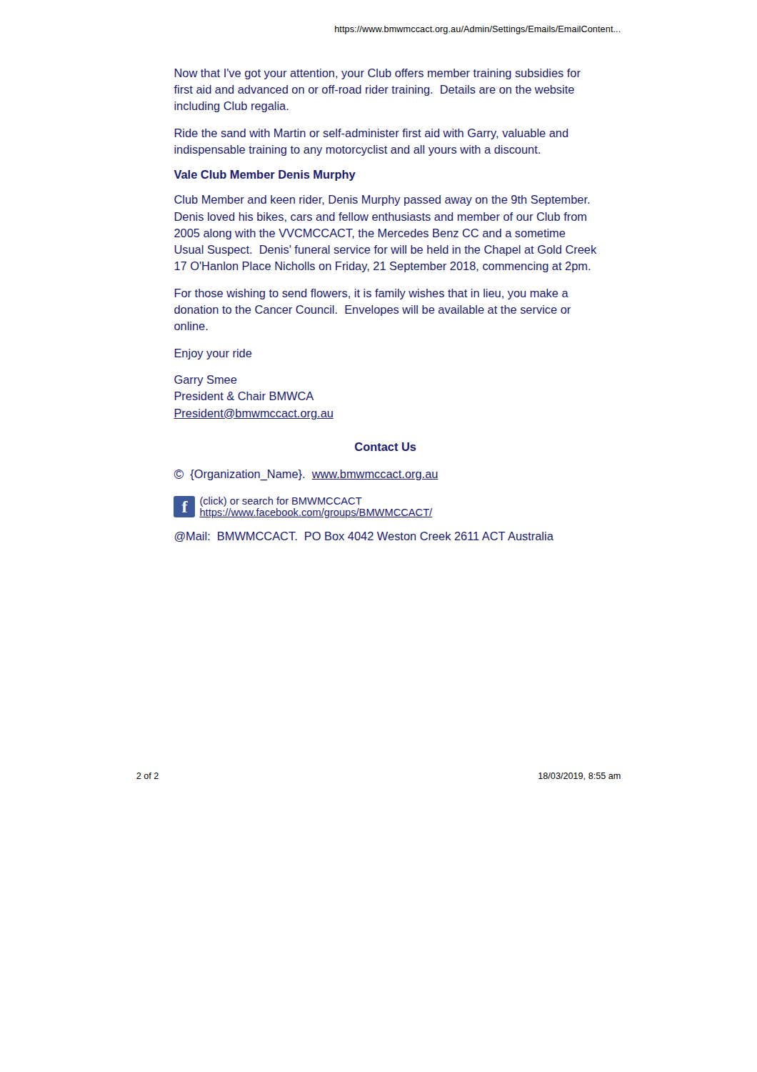https://www.bmwmccact.org.au/Admin/Settings/Emails/EmailContent...
Now that I've got your attention, your Club offers member training subsidies for first aid and advanced on or off-road rider training. Details are on the website including Club regalia.
Ride the sand with Martin or self-administer first aid with Garry, valuable and indispensable training to any motorcyclist and all yours with a discount.
Vale Club Member Denis Murphy
Club Member and keen rider, Denis Murphy passed away on the 9th September. Denis loved his bikes, cars and fellow enthusiasts and member of our Club from 2005 along with the VVCMCCACT, the Mercedes Benz CC and a sometime Usual Suspect. Denis' funeral service for will be held in the Chapel at Gold Creek 17 O'Hanlon Place Nicholls on Friday, 21 September 2018, commencing at 2pm.
For those wishing to send flowers, it is family wishes that in lieu, you make a donation to the Cancer Council. Envelopes will be available at the service or online.
Enjoy your ride
Garry Smee
President & Chair BMWCA
President@bmwmccact.org.au
Contact Us
© {Organization_Name}. www.bmwmccact.org.au
f (click) or search for BMWMCCACT https://www.facebook.com/groups/BMWMCCACT/
@Mail: BMWMCCACT. PO Box 4042 Weston Creek 2611 ACT Australia
2 of 2 18/03/2019, 8:55 am